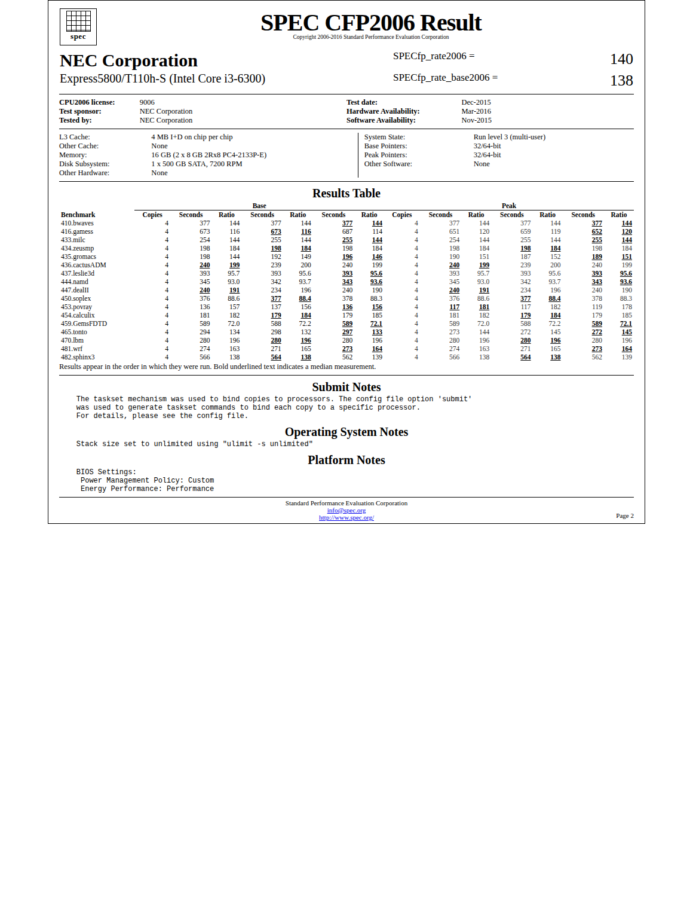| spec | SPEC CFP2006 Result Copyright 2006-2016 Standard Performance Evaluation Corporation |
| NEC Corporation | SPECfp_rate2006 = 140 |
| Express5800/T110h-S (Intel Core i3-6300) | SPECfp_rate_base2006 = 138 |
| CPU2006 license: | 9006 | Test date: | Dec-2015 |
| Test sponsor: | NEC Corporation | Hardware Availability: | Mar-2016 |
| Tested by: | NEC Corporation | Software Availability: | Nov-2015 |
| / L3 Cache: / 4 MB I+D on chip per chip / / Other Cache: / None / / Memory: / 16 GB (2 x 8 GB 2Rx8 PC4-2133P-E) / / Disk Subsystem: / 1 x 500 GB SATA, 7200 RPM / / Other Hardware: / None / | / System State: / Run level 3 (multi-user) / / Base Pointers: / 32/64-bit / / Peak Pointers: / 32/64-bit / / Other Software: / None / |
Results Table
| | Base | Peak |
| --- | --- | --- |
| Benchmark | Copies | Seconds | Ratio | Seconds | Ratio | Seconds | Ratio | Copies | Seconds | Ratio | Seconds | Ratio | Seconds | Ratio |
| 410.bwaves | 4 | 377 | 144 | 377 | 144 | 377 | 144 | 4 | 377 | 144 | 377 | 144 | 377 | 144 |
| 416.gamess | 4 | 673 | 116 | 673 | 116 | 687 | 114 | 4 | 651 | 120 | 659 | 119 | 652 | 120 |
| 433.milc | 4 | 254 | 144 | 255 | 144 | 255 | 144 | 4 | 254 | 144 | 255 | 144 | 255 | 144 |
| 434.zeusmp | 4 | 198 | 184 | 198 | 184 | 198 | 184 | 4 | 198 | 184 | 198 | 184 | 198 | 184 |
| 435.gromacs | 4 | 198 | 144 | 192 | 149 | 196 | 146 | 4 | 190 | 151 | 187 | 152 | 189 | 151 |
| 436.cactusADM | 4 | 240 | 199 | 239 | 200 | 240 | 199 | 4 | 240 | 199 | 239 | 200 | 240 | 199 |
| 437.leslie3d | 4 | 393 | 95.7 | 393 | 95.6 | 393 | 95.6 | 4 | 393 | 95.7 | 393 | 95.6 | 393 | 95.6 |
| 444.namd | 4 | 345 | 93.0 | 342 | 93.7 | 343 | 93.6 | 4 | 345 | 93.0 | 342 | 93.7 | 343 | 93.6 |
| 447.dealII | 4 | 240 | 191 | 234 | 196 | 240 | 190 | 4 | 240 | 191 | 234 | 196 | 240 | 190 |
| 450.soplex | 4 | 376 | 88.6 | 377 | 88.4 | 378 | 88.3 | 4 | 376 | 88.6 | 377 | 88.4 | 378 | 88.3 |
| 453.povray | 4 | 136 | 157 | 137 | 156 | 136 | 156 | 4 | 117 | 181 | 117 | 182 | 119 | 178 |
| 454.calculix | 4 | 181 | 182 | 179 | 184 | 179 | 185 | 4 | 181 | 182 | 179 | 184 | 179 | 185 |
| 459.GemsFDTD | 4 | 589 | 72.0 | 588 | 72.2 | 589 | 72.1 | 4 | 589 | 72.0 | 588 | 72.2 | 589 | 72.1 |
| 465.tonto | 4 | 294 | 134 | 298 | 132 | 297 | 133 | 4 | 273 | 144 | 272 | 145 | 272 | 145 |
| 470.lbm | 4 | 280 | 196 | 280 | 196 | 280 | 196 | 4 | 280 | 196 | 280 | 196 | 280 | 196 |
| 481.wrf | 4 | 274 | 163 | 271 | 165 | 273 | 164 | 4 | 274 | 163 | 271 | 165 | 273 | 164 |
| 482.sphinx3 | 4 | 566 | 138 | 564 | 138 | 562 | 139 | 4 | 566 | 138 | 564 | 138 | 562 | 139 |
Results appear in the order in which they were run. Bold underlined text indicates a median measurement.
Submit Notes
    The taskset mechanism was used to bind copies to processors. The config file option 'submit'
    was used to generate taskset commands to bind each copy to a specific processor.
    For details, please see the config file.
Operating System Notes
    Stack size set to unlimited using "ulimit -s unlimited"
Platform Notes
    BIOS Settings:
     Power Management Policy: Custom
     Energy Performance: Performance
Standard Performance Evaluation Corporation
info@spec.org
http://www.spec.org/ Page 2